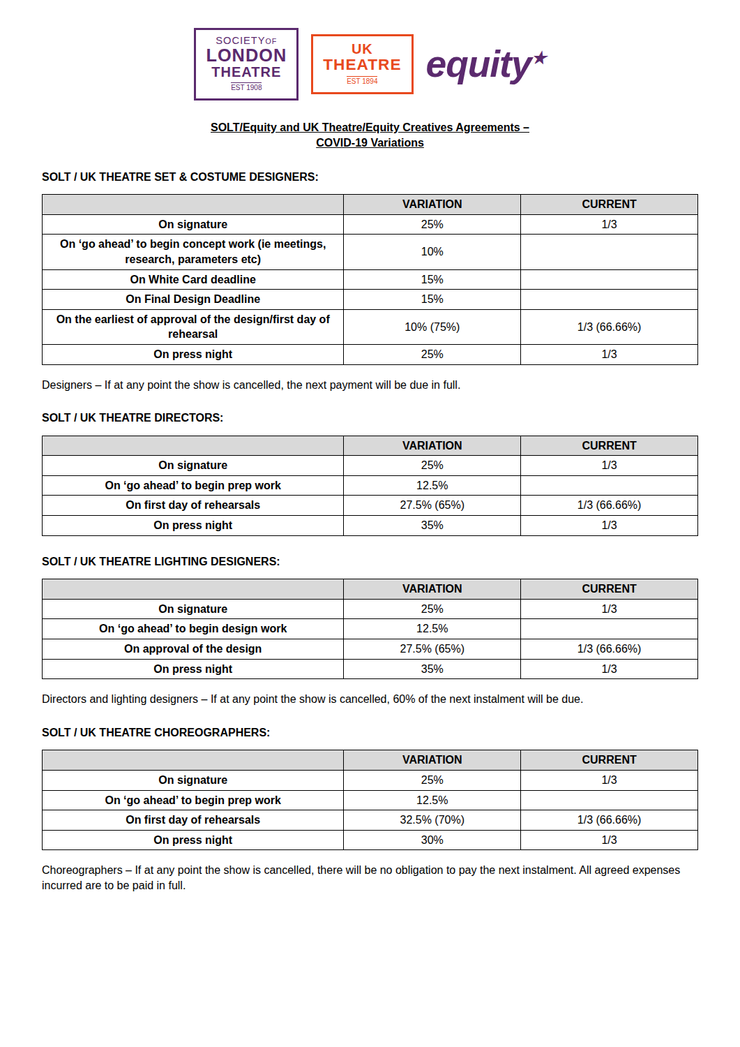SOCIETYOF
LONDON
THEATRE
EST 1908
UK
THEATRE
EST 1894
equity★
SOLT/Equity and UK Theatre/Equity Creatives Agreements –
COVID-19 Variations
SOLT / UK THEATRE SET & COSTUME DESIGNERS:
| | VARIATION | CURRENT |
| --- | --- | --- |
| On signature | 25% | 1/3 |
| On ‘go ahead’ to begin concept work (ie meetings, research, parameters etc) | 10% | |
| On White Card deadline | 15% | |
| On Final Design Deadline | 15% | |
| On the earliest of approval of the design/first day of rehearsal | 10% (75%) | 1/3 (66.66%) |
| On press night | 25% | 1/3 |
Designers – If at any point the show is cancelled, the next payment will be due in full.
SOLT / UK THEATRE DIRECTORS:
| | VARIATION | CURRENT |
| --- | --- | --- |
| On signature | 25% | 1/3 |
| On ‘go ahead’ to begin prep work | 12.5% | |
| On first day of rehearsals | 27.5% (65%) | 1/3 (66.66%) |
| On press night | 35% | 1/3 |
SOLT / UK THEATRE LIGHTING DESIGNERS:
| | VARIATION | CURRENT |
| --- | --- | --- |
| On signature | 25% | 1/3 |
| On ‘go ahead’ to begin design work | 12.5% | |
| On approval of the design | 27.5% (65%) | 1/3 (66.66%) |
| On press night | 35% | 1/3 |
Directors and lighting designers – If at any point the show is cancelled, 60% of the next instalment will be due.
SOLT / UK THEATRE CHOREOGRAPHERS:
| | VARIATION | CURRENT |
| --- | --- | --- |
| On signature | 25% | 1/3 |
| On ‘go ahead’ to begin prep work | 12.5% | |
| On first day of rehearsals | 32.5% (70%) | 1/3 (66.66%) |
| On press night | 30% | 1/3 |
Choreographers – If at any point the show is cancelled, there will be no obligation to pay the next instalment. All agreed expenses incurred are to be paid in full.